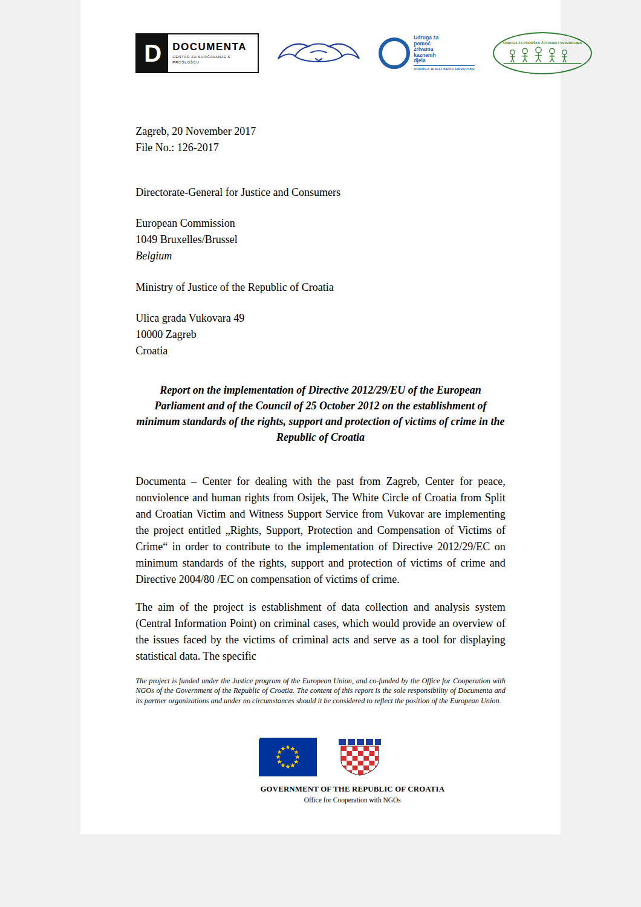D
DOCUMENTA
Centar za suočavanje s prošlošću
Udruga za
pomoć
žrtvama
kaznenih
djela
UDRUGA BIJELI KRUG HRVATSKE
UDRUGA ZA PODRŠKU ŽRTVAMA I SVJEDOCIMA
Zagreb, 20 November 2017
File No.: 126-2017
Directorate-General for Justice and Consumers
European Commission
1049 Bruxelles/Brussel
Belgium
Ministry of Justice of the Republic of Croatia
Ulica grada Vukovara 49
10000 Zagreb
Croatia
Report on the implementation of Directive 2012/29/EU of the European Parliament and of the Council of 25 October 2012 on the establishment of minimum standards of the rights, support and protection of victims of crime in the Republic of Croatia
Documenta – Center for dealing with the past from Zagreb, Center for peace, nonviolence and human rights from Osijek, The White Circle of Croatia from Split and Croatian Victim and Witness Support Service from Vukovar are implementing the project entitled „Rights, Support, Protection and Compensation of Victims of Crime“ in order to contribute to the implementation of Directive 2012/29/EC on minimum standards of the rights, support and protection of victims of crime and Directive 2004/80 /EC on compensation of victims of crime.
The aim of the project is establishment of data collection and analysis system (Central Information Point) on criminal cases, which would provide an overview of the issues faced by the victims of criminal acts and serve as a tool for displaying statistical data. The specific
The project is funded under the Justice program of the European Union, and co-funded by the Office for Cooperation with NGOs of the Government of the Republic of Croatia. The content of this report is the sole responsibility of Documenta and its partner organizations and under no circumstances should it be considered to reflect the position of the European Union.
GOVERNMENT OF THE REPUBLIC OF CROATIA
Office for Cooperation with NGOs